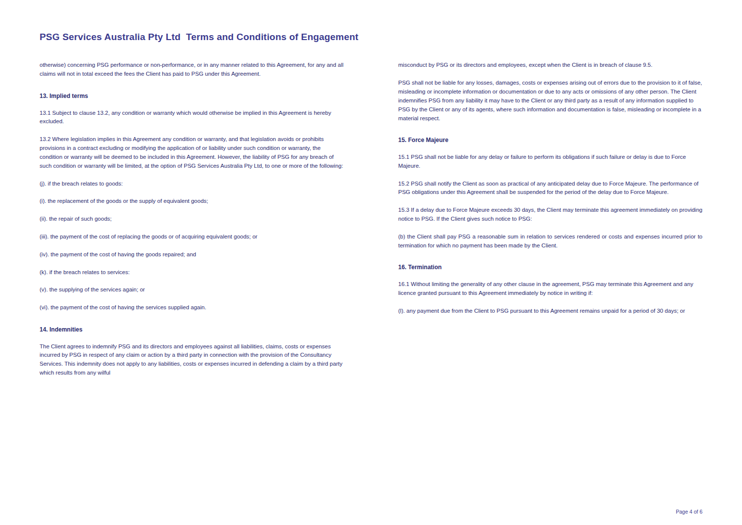PSG Services Australia Pty Ltd Terms and Conditions of Engagement
otherwise) concerning PSG performance or non-performance, or in any manner related to this Agreement, for any and all claims will not in total exceed the fees the Client has paid to PSG under this Agreement.
13. Implied terms
13.1 Subject to clause 13.2, any condition or warranty which would otherwise be implied in this Agreement is hereby excluded.
13.2 Where legislation implies in this Agreement any condition or warranty, and that legislation avoids or prohibits provisions in a contract excluding or modifying the application of or liability under such condition or warranty, the condition or warranty will be deemed to be included in this Agreement. However, the liability of PSG for any breach of such condition or warranty will be limited, at the option of PSG Services Australia Pty Ltd, to one or more of the following:
(j). if the breach relates to goods:
(i). the replacement of the goods or the supply of equivalent goods;
(ii). the repair of such goods;
(iii). the payment of the cost of replacing the goods or of acquiring equivalent goods; or
(iv). the payment of the cost of having the goods repaired; and
(k). if the breach relates to services:
(v). the supplying of the services again; or
(vi). the payment of the cost of having the services supplied again.
14. Indemnities
The Client agrees to indemnify PSG and its directors and employees against all liabilities, claims, costs or expenses incurred by PSG in respect of any claim or action by a third party in connection with the provision of the Consultancy Services. This indemnity does not apply to any liabilities, costs or expenses incurred in defending a claim by a third party which results from any wilful
misconduct by PSG or its directors and employees, except when the Client is in breach of clause 9.5.
PSG shall not be liable for any losses, damages, costs or expenses arising out of errors due to the provision to it of false, misleading or incomplete information or documentation or due to any acts or omissions of any other person. The Client indemnifies PSG from any liability it may have to the Client or any third party as a result of any information supplied to PSG by the Client or any of its agents, where such information and documentation is false, misleading or incomplete in a material respect.
15. Force Majeure
15.1 PSG shall not be liable for any delay or failure to perform its obligations if such failure or delay is due to Force Majeure.
15.2 PSG shall notify the Client as soon as practical of any anticipated delay due to Force Majeure. The performance of PSG obligations under this Agreement shall be suspended for the period of the delay due to Force Majeure.
15.3 If a delay due to Force Majeure exceeds 30 days, the Client may terminate this agreement immediately on providing notice to PSG. If the Client gives such notice to PSG:
(b) the Client shall pay PSG a reasonable sum in relation to services rendered or costs and expenses incurred prior to termination for which no payment has been made by the Client.
16. Termination
16.1 Without limiting the generality of any other clause in the agreement, PSG may terminate this Agreement and any licence granted pursuant to this Agreement immediately by notice in writing if:
(l). any payment due from the Client to PSG pursuant to this Agreement remains unpaid for a period of 30 days; or
Page 4 of 6